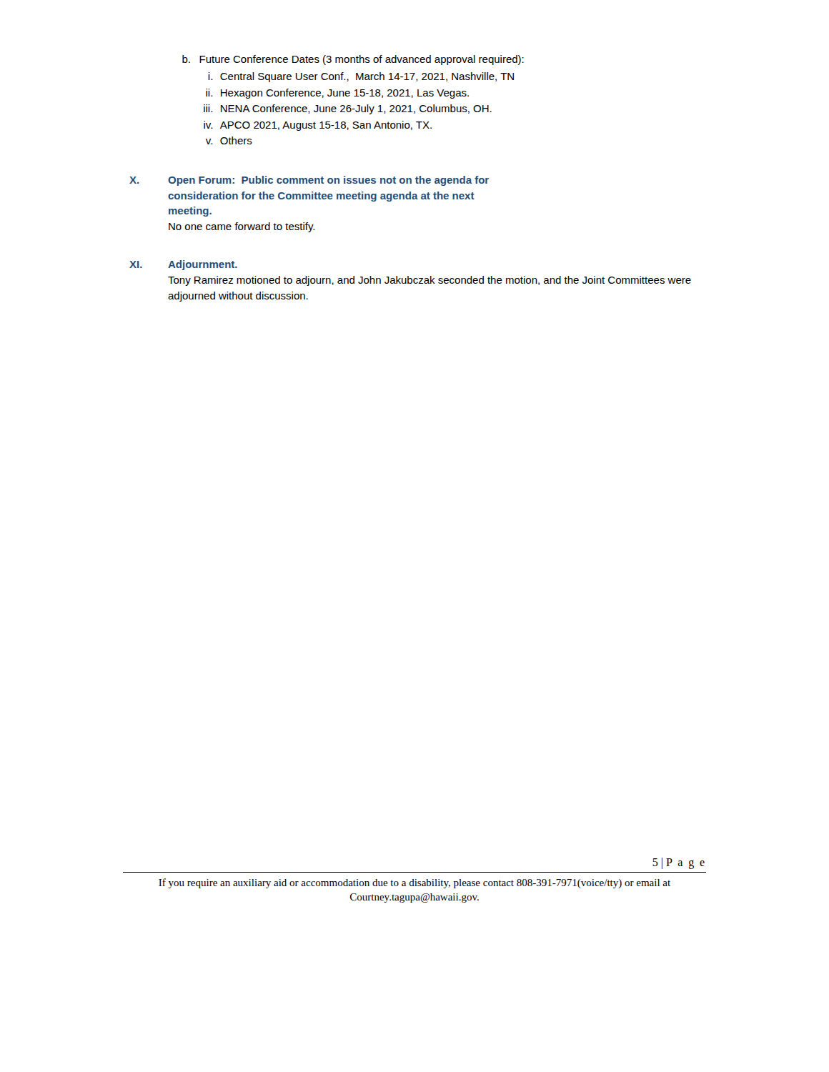b. Future Conference Dates (3 months of advanced approval required):
Central Square User Conf., March 14-17, 2021, Nashville, TN
Hexagon Conference, June 15-18, 2021, Las Vegas.
NENA Conference, June 26-July 1, 2021, Columbus, OH.
APCO 2021, August 15-18, San Antonio, TX.
Others
X.
Open Forum: Public comment on issues not on the agenda for consideration for the Committee meeting agenda at the next meeting.
No one came forward to testify.
XI.
Adjournment.
Tony Ramirez motioned to adjourn, and John Jakubczak seconded the motion, and the Joint Committees were adjourned without discussion.
5 | P a g e
If you require an auxiliary aid or accommodation due to a disability, please contact 808-391-7971(voice/tty) or email at Courtney.tagupa@hawaii.gov.